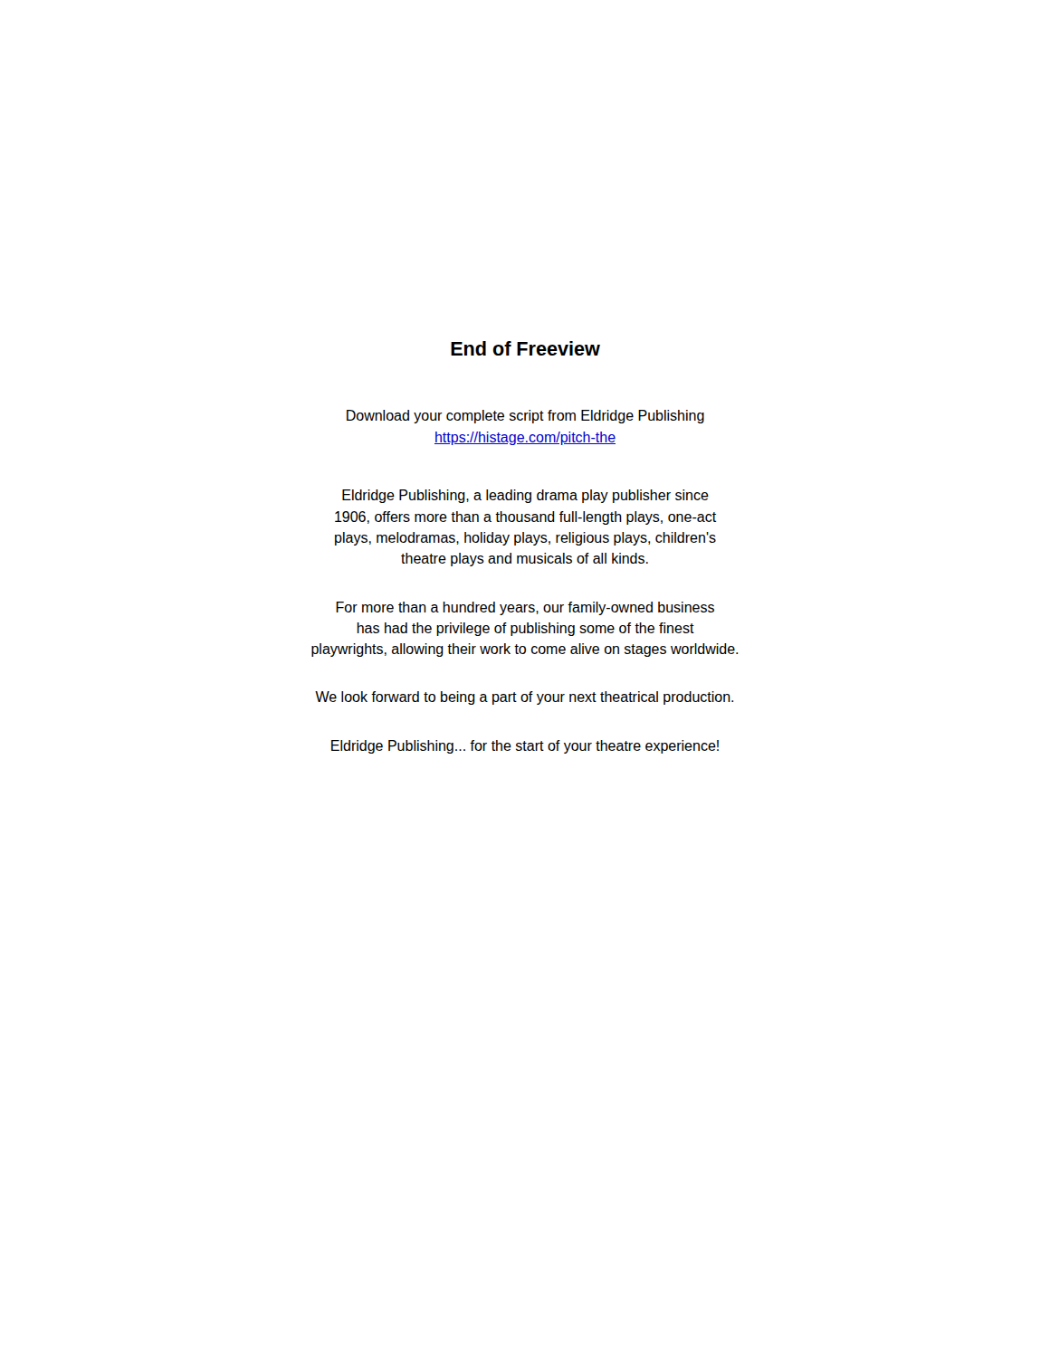End of Freeview
Download your complete script from Eldridge Publishing
https://histage.com/pitch-the
Eldridge Publishing, a leading drama play publisher since
1906, offers more than a thousand full-length plays, one-act
plays, melodramas, holiday plays, religious plays, children's
theatre plays and musicals of all kinds.
For more than a hundred years, our family-owned business
has had the privilege of publishing some of the finest
playwrights, allowing their work to come alive on stages worldwide.
We look forward to being a part of your next theatrical production.
Eldridge Publishing... for the start of your theatre experience!